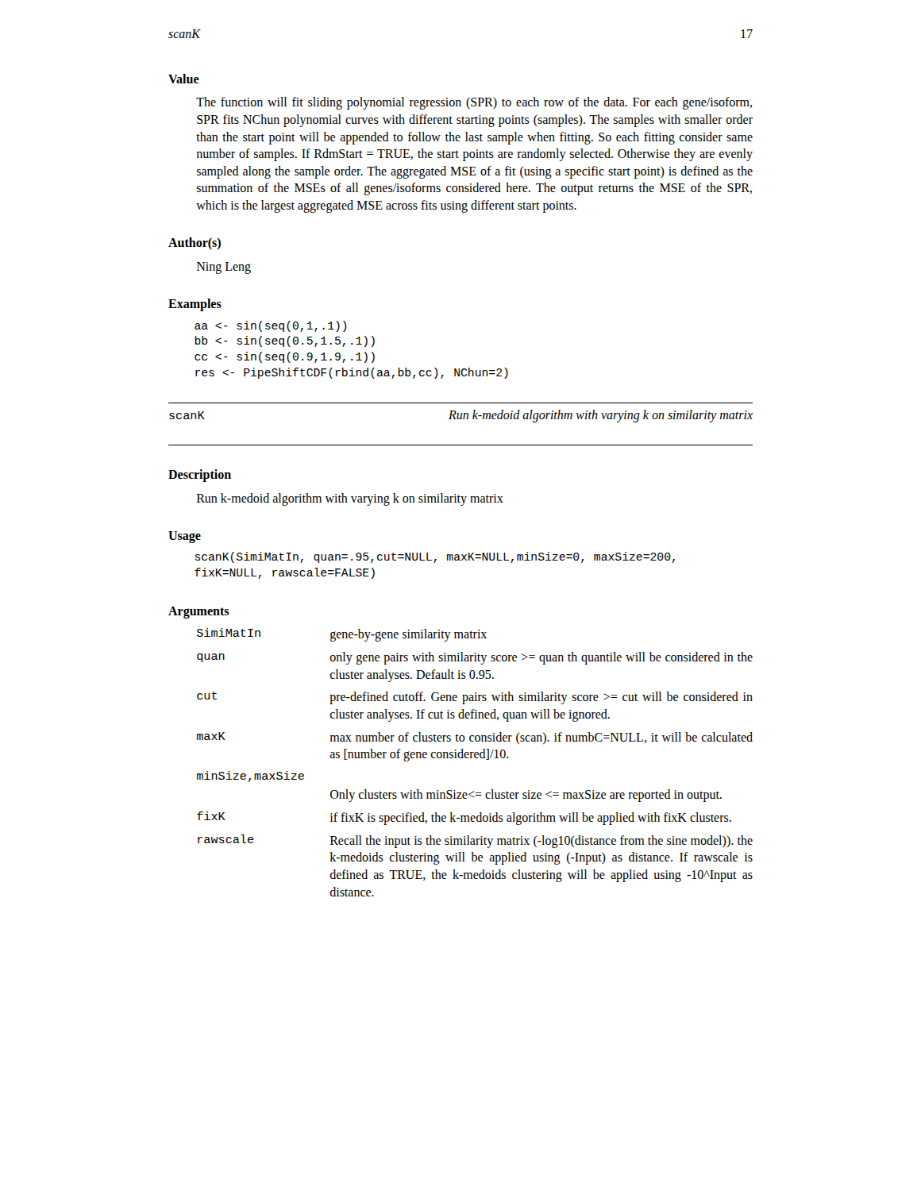scanK 17
Value
The function will fit sliding polynomial regression (SPR) to each row of the data. For each gene/isoform, SPR fits NChun polynomial curves with different starting points (samples). The samples with smaller order than the start point will be appended to follow the last sample when fitting. So each fitting consider same number of samples. If RdmStart = TRUE, the start points are randomly selected. Otherwise they are evenly sampled along the sample order. The aggregated MSE of a fit (using a specific start point) is defined as the summation of the MSEs of all genes/isoforms considered here. The output returns the MSE of the SPR, which is the largest aggregated MSE across fits using different start points.
Author(s)
Ning Leng
Examples
aa <- sin(seq(0,1,.1))
bb <- sin(seq(0.5,1.5,.1))
cc <- sin(seq(0.9,1.9,.1))
res <- PipeShiftCDF(rbind(aa,bb,cc), NChun=2)
scanK Run k-medoid algorithm with varying k on similarity matrix
Description
Run k-medoid algorithm with varying k on similarity matrix
Usage
scanK(SimiMatIn, quan=.95,cut=NULL, maxK=NULL,minSize=0, maxSize=200, fixK=NULL, rawscale=FALSE)
Arguments
SimiMatIn
gene-by-gene similarity matrix
quan
only gene pairs with similarity score >= quan th quantile will be considered in the cluster analyses. Default is 0.95.
cut
pre-defined cutoff. Gene pairs with similarity score >= cut will be considered in cluster analyses. If cut is defined, quan will be ignored.
maxK
max number of clusters to consider (scan). if numbC=NULL, it will be calculated as [number of gene considered]/10.
minSize,maxSize
Only clusters with minSize<= cluster size <= maxSize are reported in output.
fixK
if fixK is specified, the k-medoids algorithm will be applied with fixK clusters.
rawscale
Recall the input is the similarity matrix (-log10(distance from the sine model)). the k-medoids clustering will be applied using (-Input) as distance. If rawscale is defined as TRUE, the k-medoids clustering will be applied using -10^Input as distance.